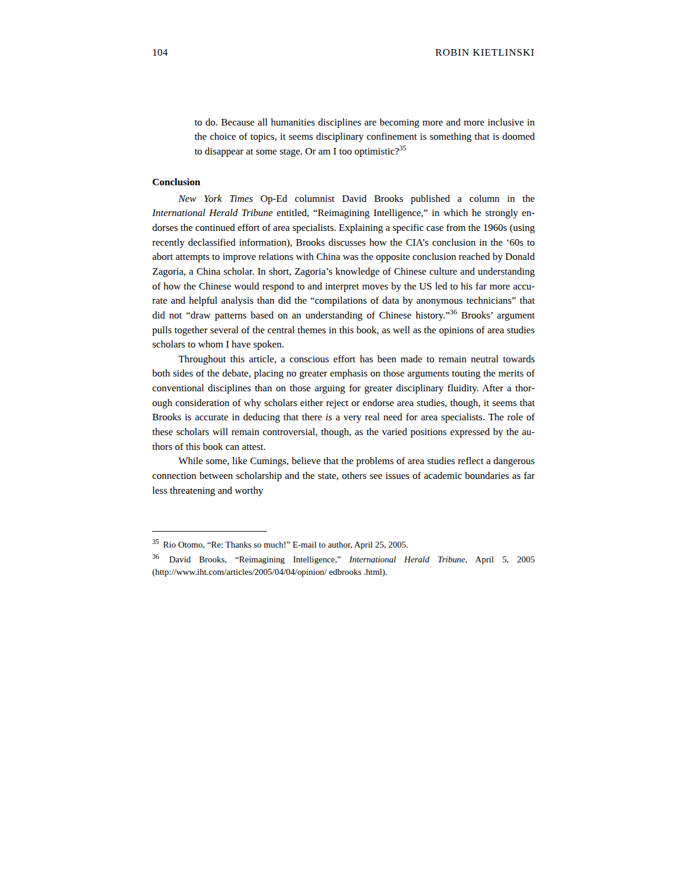104 ROBIN KIETLINSKI
to do. Because all humanities disciplines are becoming more and more inclusive in the choice of topics, it seems disciplinary confinement is something that is doomed to disappear at some stage. Or am I too optimistic?35
Conclusion
New York Times Op-Ed columnist David Brooks published a column in the International Herald Tribune entitled, “Reimagining Intelligence,” in which he strongly endorses the continued effort of area specialists. Explaining a specific case from the 1960s (using recently declassified information), Brooks discusses how the CIA’s conclusion in the ‘60s to abort attempts to improve relations with China was the opposite conclusion reached by Donald Zagoria, a China scholar. In short, Zagoria’s knowledge of Chinese culture and understanding of how the Chinese would respond to and interpret moves by the US led to his far more accurate and helpful analysis than did the “compilations of data by anonymous technicians” that did not “draw patterns based on an understanding of Chinese history.”36 Brooks’ argument pulls together several of the central themes in this book, as well as the opinions of area studies scholars to whom I have spoken.
Throughout this article, a conscious effort has been made to remain neutral towards both sides of the debate, placing no greater emphasis on those arguments touting the merits of conventional disciplines than on those arguing for greater disciplinary fluidity. After a thorough consideration of why scholars either reject or endorse area studies, though, it seems that Brooks is accurate in deducing that there is a very real need for area specialists. The role of these scholars will remain controversial, though, as the varied positions expressed by the authors of this book can attest.
While some, like Cumings, believe that the problems of area studies reflect a dangerous connection between scholarship and the state, others see issues of academic boundaries as far less threatening and worthy
35 Rio Otomo, “Re: Thanks so much!” E-mail to author, April 25, 2005.
36 David Brooks, “Reimagining Intelligence,” International Herald Tribune, April 5, 2005 (http://www.iht.com/articles/2005/04/04/opinion/ edbrooks .html).